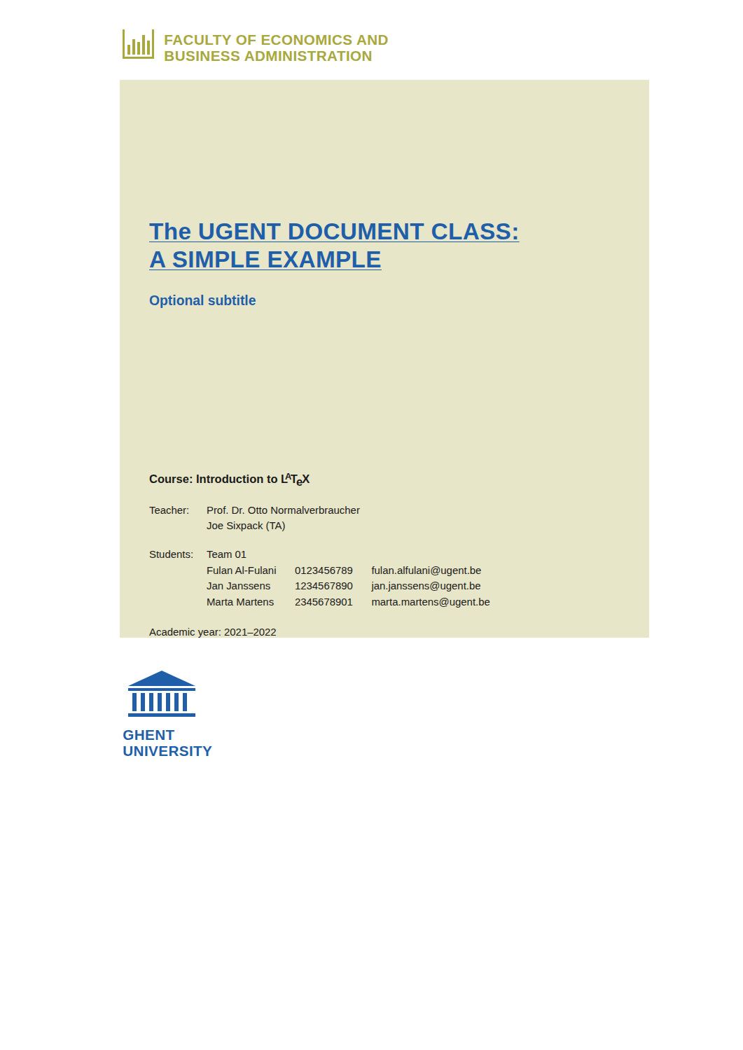Faculty of Economics and
Business Administration
The UGENT DOCUMENT CLASS:
A SIMPLE EXAMPLE
Optional subtitle
Course: Introduction to La Te X
| Teacher: | Prof. Dr. Otto Normalverbraucher Joe Sixpack (TA) |
| Students: | Team 01 / Fulan Al-Fulani / 0123456789 / fulan.alfulani@ugent.be / / Jan Janssens / 1234567890 / jan.janssens@ugent.be / / Marta Martens / 2345678901 / marta.martens@ugent.be / |
Academic year: 2021–2022
Ghent
University